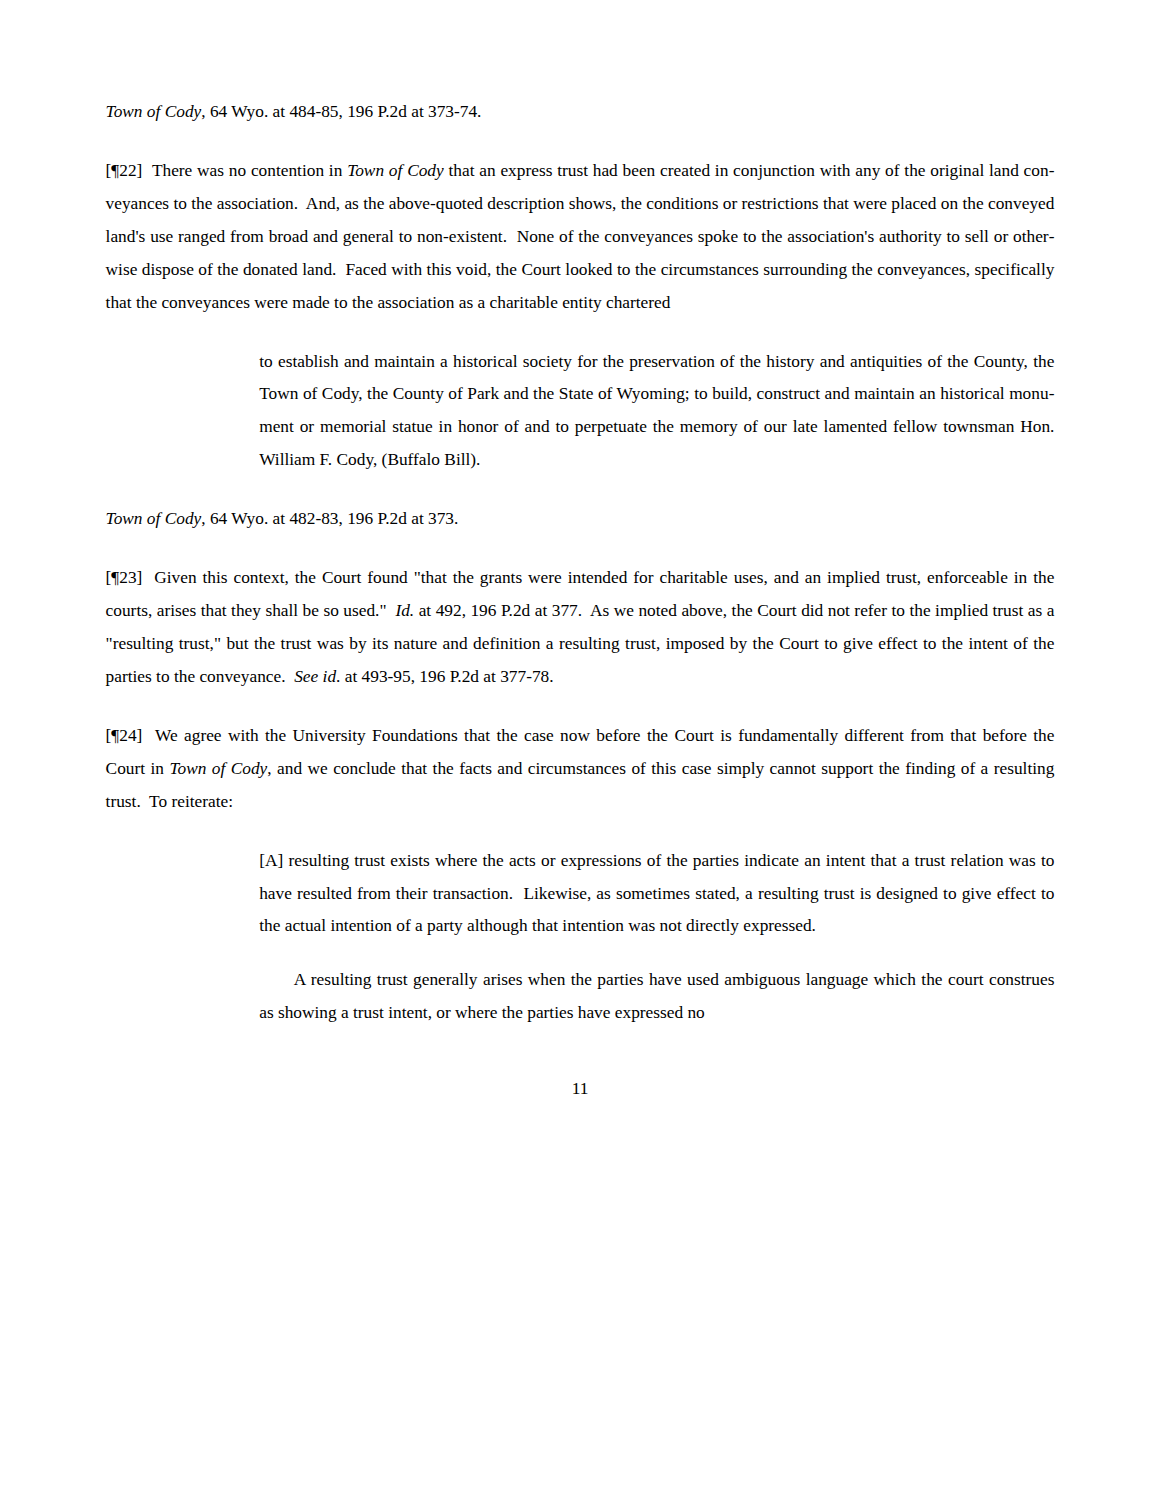Town of Cody, 64 Wyo. at 484-85, 196 P.2d at 373-74.
[¶22] There was no contention in Town of Cody that an express trust had been created in conjunction with any of the original land conveyances to the association. And, as the above-quoted description shows, the conditions or restrictions that were placed on the conveyed land's use ranged from broad and general to non-existent. None of the conveyances spoke to the association's authority to sell or otherwise dispose of the donated land. Faced with this void, the Court looked to the circumstances surrounding the conveyances, specifically that the conveyances were made to the association as a charitable entity chartered
to establish and maintain a historical society for the preservation of the history and antiquities of the County, the Town of Cody, the County of Park and the State of Wyoming; to build, construct and maintain an historical monument or memorial statue in honor of and to perpetuate the memory of our late lamented fellow townsman Hon. William F. Cody, (Buffalo Bill).
Town of Cody, 64 Wyo. at 482-83, 196 P.2d at 373.
[¶23] Given this context, the Court found "that the grants were intended for charitable uses, and an implied trust, enforceable in the courts, arises that they shall be so used." Id. at 492, 196 P.2d at 377. As we noted above, the Court did not refer to the implied trust as a "resulting trust," but the trust was by its nature and definition a resulting trust, imposed by the Court to give effect to the intent of the parties to the conveyance. See id. at 493-95, 196 P.2d at 377-78.
[¶24] We agree with the University Foundations that the case now before the Court is fundamentally different from that before the Court in Town of Cody, and we conclude that the facts and circumstances of this case simply cannot support the finding of a resulting trust. To reiterate:
[A] resulting trust exists where the acts or expressions of the parties indicate an intent that a trust relation was to have resulted from their transaction. Likewise, as sometimes stated, a resulting trust is designed to give effect to the actual intention of a party although that intention was not directly expressed.
A resulting trust generally arises when the parties have used ambiguous language which the court construes as showing a trust intent, or where the parties have expressed no
11